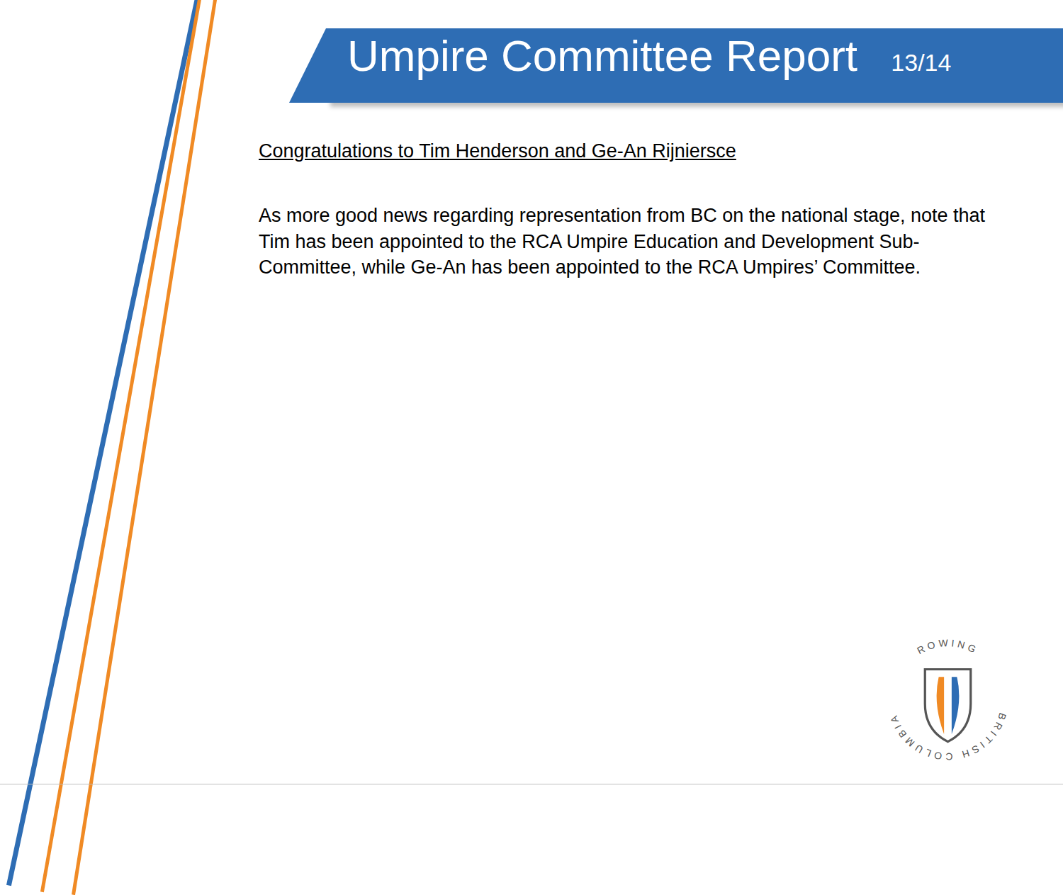Umpire Committee Report 13/14
Congratulations to Tim Henderson and Ge-An Rijniersce
As more good news regarding representation from BC on the national stage, note that Tim has been appointed to the RCA Umpire Education and Development Sub-Committee, while Ge-An has been appointed to the RCA Umpires’ Committee.
ROWING BRITISH COLUMBIA